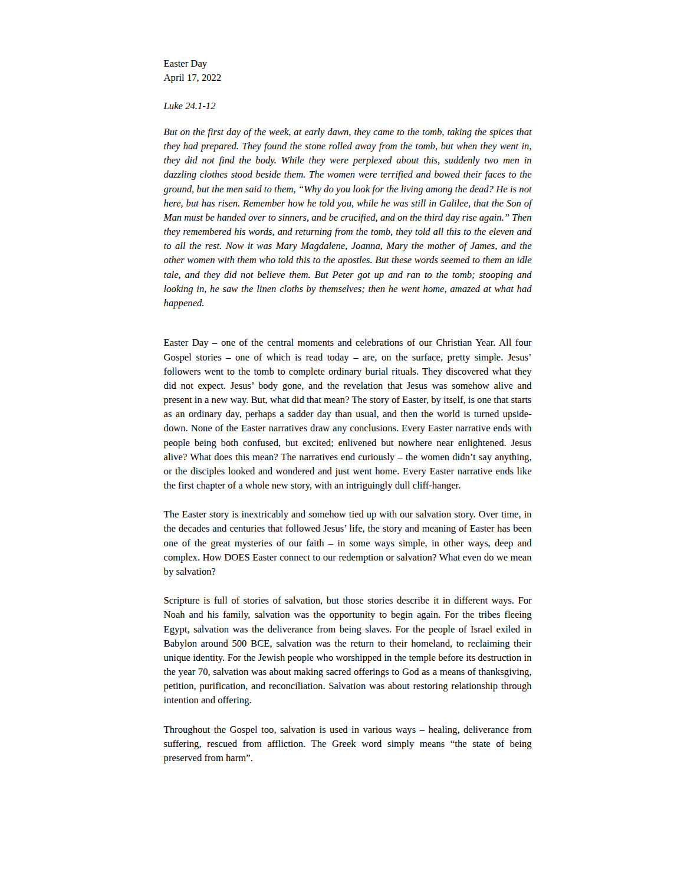Easter Day
April 17, 2022
Luke 24.1-12
But on the first day of the week, at early dawn, they came to the tomb, taking the spices that they had prepared. They found the stone rolled away from the tomb, but when they went in, they did not find the body. While they were perplexed about this, suddenly two men in dazzling clothes stood beside them. The women were terrified and bowed their faces to the ground, but the men said to them, “Why do you look for the living among the dead? He is not here, but has risen. Remember how he told you, while he was still in Galilee, that the Son of Man must be handed over to sinners, and be crucified, and on the third day rise again.” Then they remembered his words, and returning from the tomb, they told all this to the eleven and to all the rest. Now it was Mary Magdalene, Joanna, Mary the mother of James, and the other women with them who told this to the apostles. But these words seemed to them an idle tale, and they did not believe them. But Peter got up and ran to the tomb; stooping and looking in, he saw the linen cloths by themselves; then he went home, amazed at what had happened.
Easter Day – one of the central moments and celebrations of our Christian Year. All four Gospel stories – one of which is read today – are, on the surface, pretty simple. Jesus’ followers went to the tomb to complete ordinary burial rituals. They discovered what they did not expect. Jesus’ body gone, and the revelation that Jesus was somehow alive and present in a new way. But, what did that mean? The story of Easter, by itself, is one that starts as an ordinary day, perhaps a sadder day than usual, and then the world is turned upside-down. None of the Easter narratives draw any conclusions. Every Easter narrative ends with people being both confused, but excited; enlivened but nowhere near enlightened. Jesus alive? What does this mean? The narratives end curiously – the women didn’t say anything, or the disciples looked and wondered and just went home. Every Easter narrative ends like the first chapter of a whole new story, with an intriguingly dull cliff-hanger.
The Easter story is inextricably and somehow tied up with our salvation story. Over time, in the decades and centuries that followed Jesus’ life, the story and meaning of Easter has been one of the great mysteries of our faith – in some ways simple, in other ways, deep and complex. How DOES Easter connect to our redemption or salvation? What even do we mean by salvation?
Scripture is full of stories of salvation, but those stories describe it in different ways. For Noah and his family, salvation was the opportunity to begin again. For the tribes fleeing Egypt, salvation was the deliverance from being slaves. For the people of Israel exiled in Babylon around 500 BCE, salvation was the return to their homeland, to reclaiming their unique identity. For the Jewish people who worshipped in the temple before its destruction in the year 70, salvation was about making sacred offerings to God as a means of thanksgiving, petition, purification, and reconciliation. Salvation was about restoring relationship through intention and offering.
Throughout the Gospel too, salvation is used in various ways – healing, deliverance from suffering, rescued from affliction. The Greek word simply means “the state of being preserved from harm”.